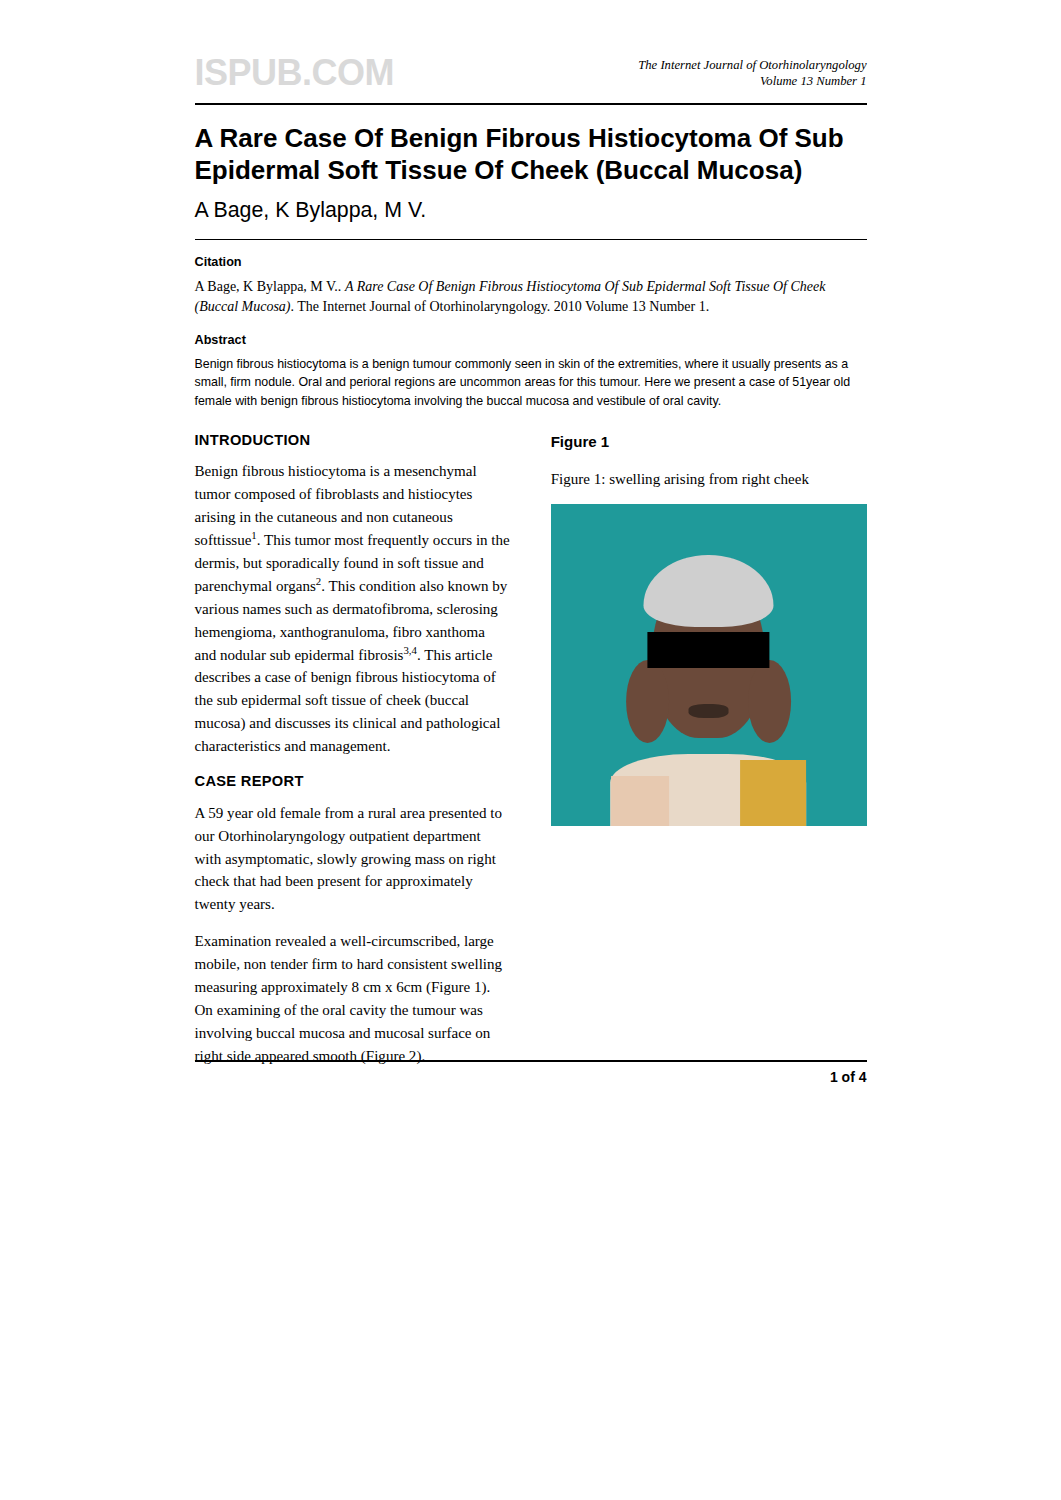ISPUB.COM
The Internet Journal of Otorhinolaryngology
Volume 13 Number 1
A Rare Case Of Benign Fibrous Histiocytoma Of Sub Epidermal Soft Tissue Of Cheek (Buccal Mucosa)
A Bage, K Bylappa, M V.
Citation
A Bage, K Bylappa, M V.. A Rare Case Of Benign Fibrous Histiocytoma Of Sub Epidermal Soft Tissue Of Cheek (Buccal Mucosa). The Internet Journal of Otorhinolaryngology. 2010 Volume 13 Number 1.
Abstract
Benign fibrous histiocytoma is a benign tumour commonly seen in skin of the extremities, where it usually presents as a small, firm nodule. Oral and perioral regions are uncommon areas for this tumour. Here we present a case of 51year old female with benign fibrous histiocytoma involving the buccal mucosa and vestibule of oral cavity.
INTRODUCTION
Benign fibrous histiocytoma is a mesenchymal tumor composed of fibroblasts and histiocytes arising in the cutaneous and non cutaneous softtissue1. This tumor most frequently occurs in the dermis, but sporadically found in soft tissue and parenchymal organs2. This condition also known by various names such as dermatofibroma, sclerosing hemengioma, xanthogranuloma, fibro xanthoma and nodular sub epidermal fibrosis3,4. This article describes a case of benign fibrous histiocytoma of the sub epidermal soft tissue of cheek (buccal mucosa) and discusses its clinical and pathological characteristics and management.
CASE REPORT
A 59 year old female from a rural area presented to our Otorhinolaryngology outpatient department with asymptomatic, slowly growing mass on right check that had been present for approximately twenty years.
Examination revealed a well-circumscribed, large mobile, non tender firm to hard consistent swelling measuring approximately 8 cm x 6cm (Figure 1). On examining of the oral cavity the tumour was involving buccal mucosa and mucosal surface on right side appeared smooth (Figure 2).
Figure 1
Figure 1: swelling arising from right cheek
1 of 4